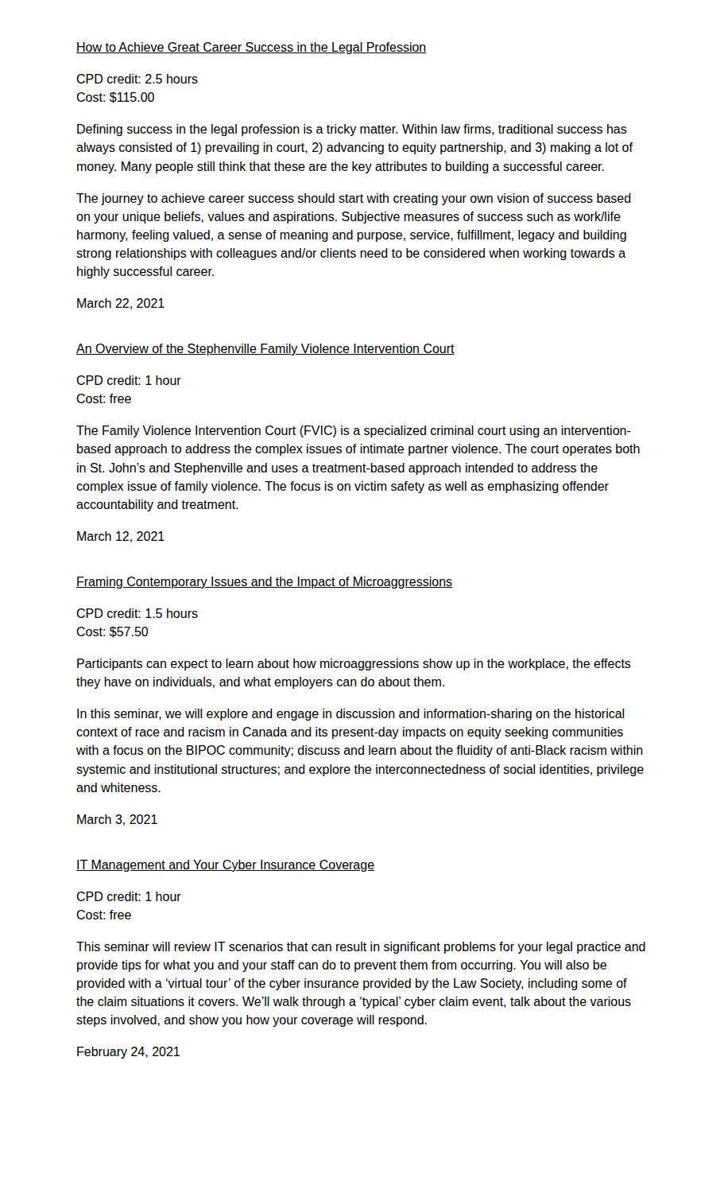How to Achieve Great Career Success in the Legal Profession
CPD credit: 2.5 hours
Cost: $115.00
Defining success in the legal profession is a tricky matter. Within law firms, traditional success has always consisted of 1) prevailing in court, 2) advancing to equity partnership, and 3) making a lot of money. Many people still think that these are the key attributes to building a successful career.
The journey to achieve career success should start with creating your own vision of success based on your unique beliefs, values and aspirations. Subjective measures of success such as work/life harmony, feeling valued, a sense of meaning and purpose, service, fulfillment, legacy and building strong relationships with colleagues and/or clients need to be considered when working towards a highly successful career.
March 22, 2021
An Overview of the Stephenville Family Violence Intervention Court
CPD credit: 1 hour
Cost: free
The Family Violence Intervention Court (FVIC) is a specialized criminal court using an intervention-based approach to address the complex issues of intimate partner violence. The court operates both in St. John’s and Stephenville and uses a treatment-based approach intended to address the complex issue of family violence. The focus is on victim safety as well as emphasizing offender accountability and treatment.
March 12, 2021
Framing Contemporary Issues and the Impact of Microaggressions
CPD credit: 1.5 hours
Cost: $57.50
Participants can expect to learn about how microaggressions show up in the workplace, the effects they have on individuals, and what employers can do about them.
In this seminar, we will explore and engage in discussion and information-sharing on the historical context of race and racism in Canada and its present-day impacts on equity seeking communities with a focus on the BIPOC community; discuss and learn about the fluidity of anti-Black racism within systemic and institutional structures; and explore the interconnectedness of social identities, privilege and whiteness.
March 3, 2021
IT Management and Your Cyber Insurance Coverage
CPD credit: 1 hour
Cost: free
This seminar will review IT scenarios that can result in significant problems for your legal practice and provide tips for what you and your staff can do to prevent them from occurring. You will also be provided with a ‘virtual tour’ of the cyber insurance provided by the Law Society, including some of the claim situations it covers. We’ll walk through a ‘typical’ cyber claim event, talk about the various steps involved, and show you how your coverage will respond.
February 24, 2021